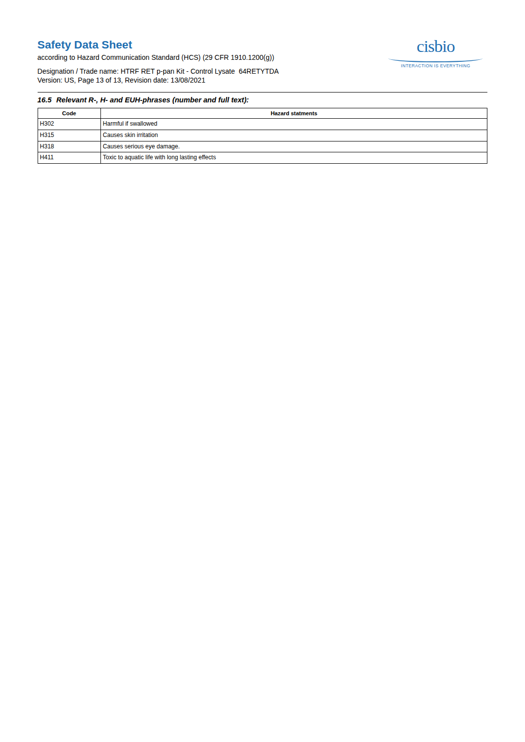cisbio
INTERACTION IS EVERYTHING
Safety Data Sheet
according to Hazard Communication Standard (HCS) (29 CFR 1910.1200(g))
Designation / Trade name: HTRF RET p-pan Kit - Control Lysate 64RETYTDA
Version: US, Page 13 of 13, Revision date: 13/08/2021
16.5 Relevant R-, H- and EUH-phrases (number and full text):
| Code | Hazard statments |
| --- | --- |
| H302 | Harmful if swallowed |
| H315 | Causes skin irritation |
| H318 | Causes serious eye damage. |
| H411 | Toxic to aquatic life with long lasting effects |